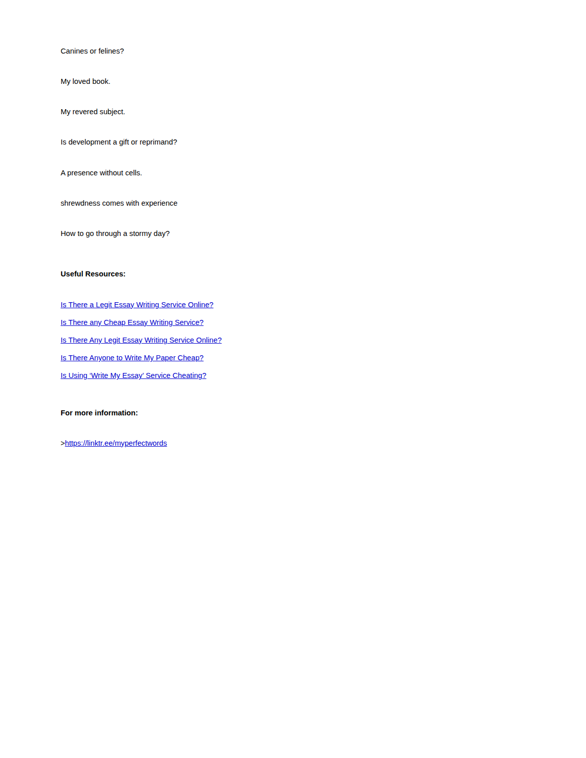Canines or felines?
My loved book.
My revered subject.
Is development a gift or reprimand?
A presence without cells.
shrewdness comes with experience
How to go through a stormy day?
Useful Resources:
Is There a Legit Essay Writing Service Online?
Is There any Cheap Essay Writing Service?
Is There Any Legit Essay Writing Service Online?
Is There Anyone to Write My Paper Cheap?
Is Using ‘Write My Essay’ Service Cheating?
For more information:
>https://linktr.ee/myperfectwords